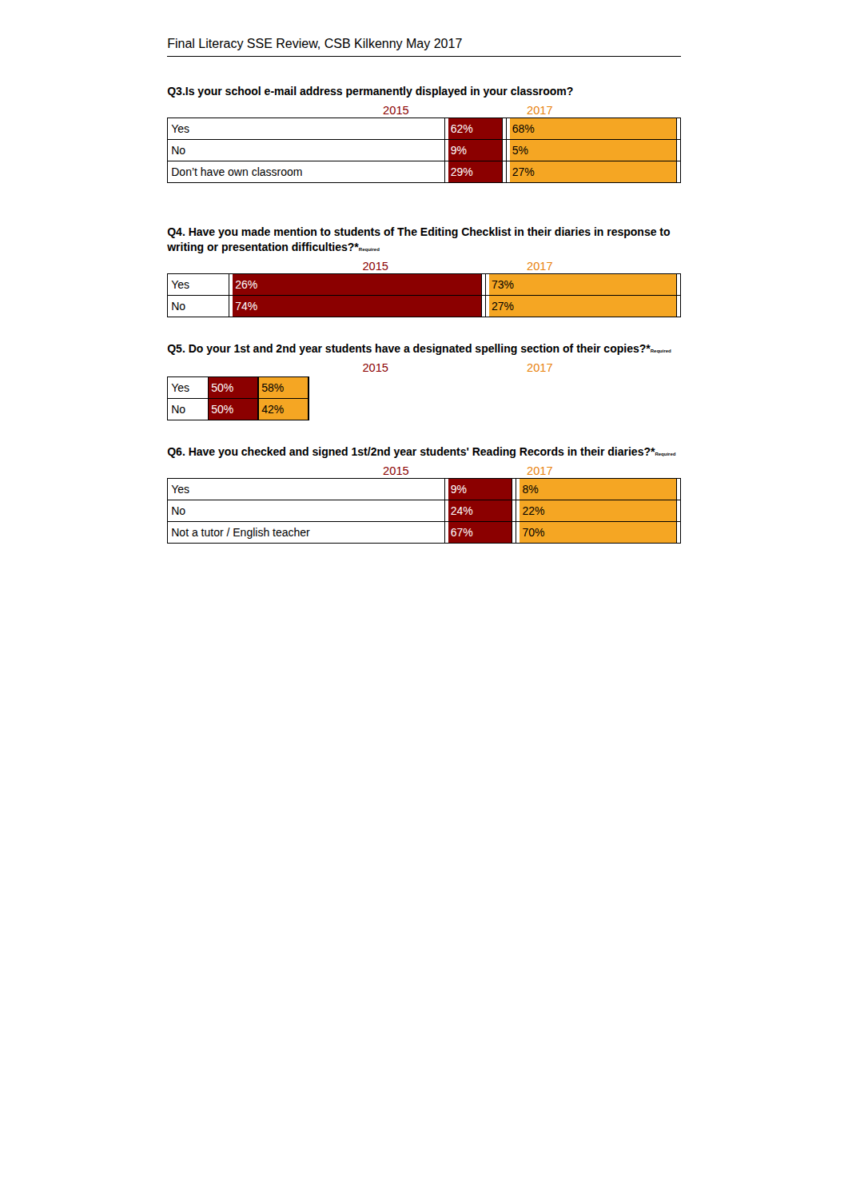Final Literacy SSE Review, CSB Kilkenny May 2017
Q3.Is your school e-mail address permanently displayed in your classroom?
2015 2017
| Yes | 62% | 68% |
| No | 9% | 5% |
| Don’t have own classroom | 29% | 27% |
Q4. Have you made mention to students of The Editing Checklist in their diaries in response to writing or presentation difficulties?*Required
2015 2017
| Yes | 26% | 73% |
| No | 74% | 27% |
Q5. Do your 1st and 2nd year students have a designated spelling section of their copies?*Required
2015 2017
| Yes | 50% | 58% |
| No | 50% | 42% |
Q6. Have you checked and signed 1st/2nd year students' Reading Records in their diaries?*Required
2015 2017
| Yes | 9% | 8% |
| No | 24% | 22% |
| Not a tutor / English teacher | 67% | 70% |